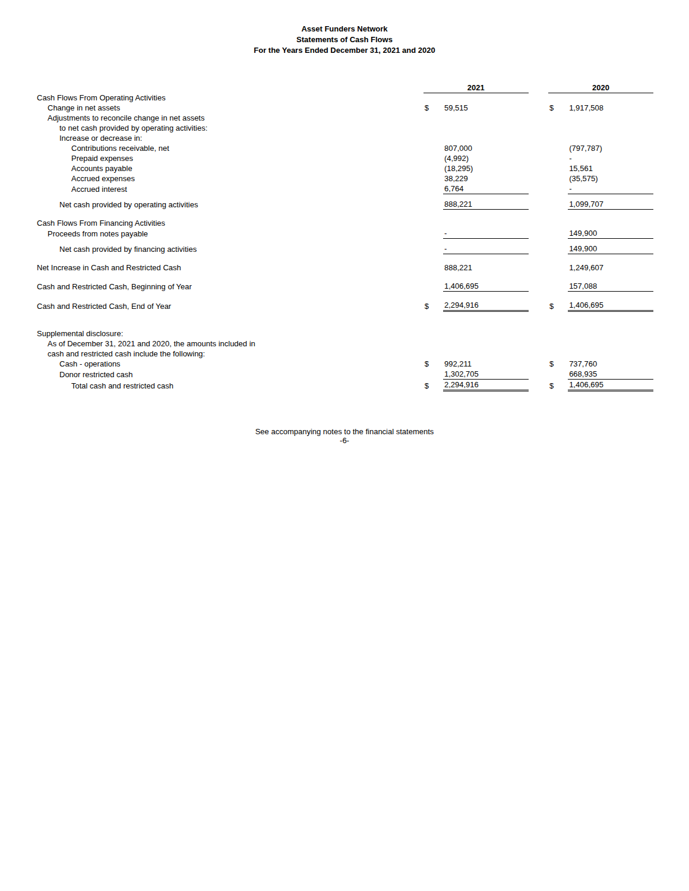Asset Funders Network
Statements of Cash Flows
For the Years Ended December 31, 2021 and 2020
| | | 2021 | | 2020 |
| Cash Flows From Operating Activities | | | | | | |
| Change in net assets | | $ | 59,515 | | $ | 1,917,508 |
| Adjustments to reconcile change in net assets | | | | | | |
| to net cash provided by operating activities: | | | | | | |
| Increase or decrease in: | | | | | | |
| Contributions receivable, net | | | 807,000 | | | (797,787) |
| Prepaid expenses | | | (4,992) | | | - |
| Accounts payable | | | (18,295) | | | 15,561 |
| Accrued expenses | | | 38,229 | | | (35,575) |
| Accrued interest | | | 6,764 | | | - |
| Net cash provided by operating activities | | | 888,221 | | | 1,099,707 |
| Cash Flows From Financing Activities | | | | | | |
| Proceeds from notes payable | | | - | | | 149,900 |
| Net cash provided by financing activities | | | - | | | 149,900 |
| Net Increase in Cash and Restricted Cash | | | 888,221 | | | 1,249,607 |
| Cash and Restricted Cash, Beginning of Year | | | 1,406,695 | | | 157,088 |
| Cash and Restricted Cash, End of Year | | $ | 2,294,916 | | $ | 1,406,695 |
| Supplemental disclosure: | | | | | | |
| As of December 31, 2021 and 2020, the amounts included in | | | | | | |
| cash and restricted cash include the following: | | | | | | |
| Cash - operations | | $ | 992,211 | | $ | 737,760 |
| Donor restricted cash | | | 1,302,705 | | | 668,935 |
| Total cash and restricted cash | | $ | 2,294,916 | | $ | 1,406,695 |
See accompanying notes to the financial statements
-6-